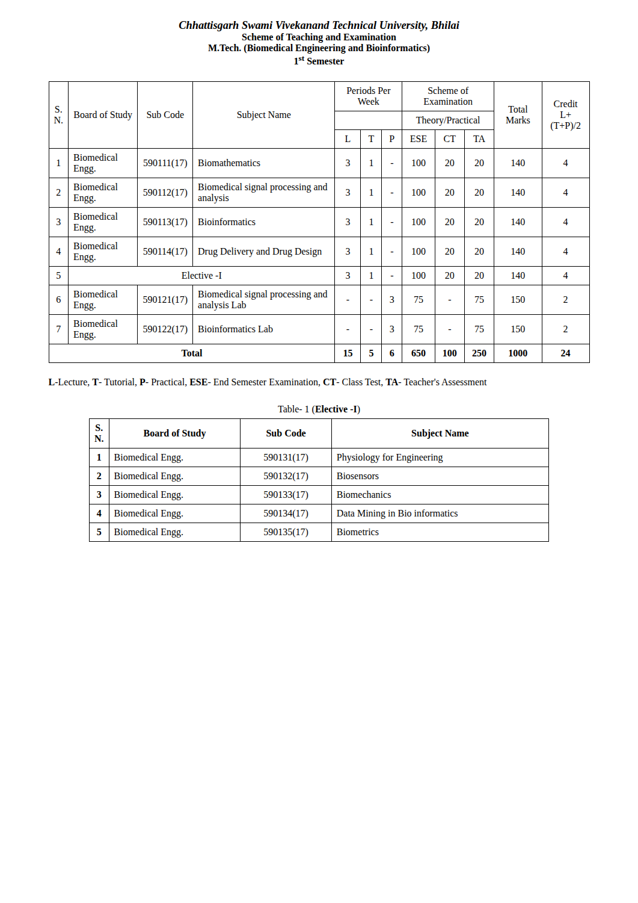Chhattisgarh Swami Vivekanand Technical University, Bhilai Scheme of Teaching and Examination M.Tech. (Biomedical Engineering and Bioinformatics) 1st Semester
| S. N. | Board of Study | Sub Code | Subject Name | Periods Per Week | Scheme of Examination | Total Marks | Credit L+(T+P)/2 |
| --- | --- | --- | --- | --- | --- | --- | --- |
| | Theory/Practical |
| L | T | P | ESE | CT | TA |
| 1 | Biomedical Engg. | 590111(17) | Biomathematics | 3 | 1 | - | 100 | 20 | 20 | 140 | 4 |
| 2 | Biomedical Engg. | 590112(17) | Biomedical signal processing and analysis | 3 | 1 | - | 100 | 20 | 20 | 140 | 4 |
| 3 | Biomedical Engg. | 590113(17) | Bioinformatics | 3 | 1 | - | 100 | 20 | 20 | 140 | 4 |
| 4 | Biomedical Engg. | 590114(17) | Drug Delivery and Drug Design | 3 | 1 | - | 100 | 20 | 20 | 140 | 4 |
| 5 | Elective -I | 3 | 1 | - | 100 | 20 | 20 | 140 | 4 |
| 6 | Biomedical Engg. | 590121(17) | Biomedical signal processing and analysis Lab | - | - | 3 | 75 | - | 75 | 150 | 2 |
| 7 | Biomedical Engg. | 590122(17) | Bioinformatics Lab | - | - | 3 | 75 | - | 75 | 150 | 2 |
| Total | 15 | 5 | 6 | 650 | 100 | 250 | 1000 | 24 |
L-Lecture, T- Tutorial, P- Practical, ESE- End Semester Examination, CT- Class Test, TA- Teacher's Assessment
Table- 1 ( Elective -I )
| S. N. | Board of Study | Sub Code | Subject Name |
| --- | --- | --- | --- |
| 1 | Biomedical Engg. | 590131(17) | Physiology for Engineering |
| 2 | Biomedical Engg. | 590132(17) | Biosensors |
| 3 | Biomedical Engg. | 590133(17) | Biomechanics |
| 4 | Biomedical Engg. | 590134(17) | Data Mining in Bio informatics |
| 5 | Biomedical Engg. | 590135(17) | Biometrics |